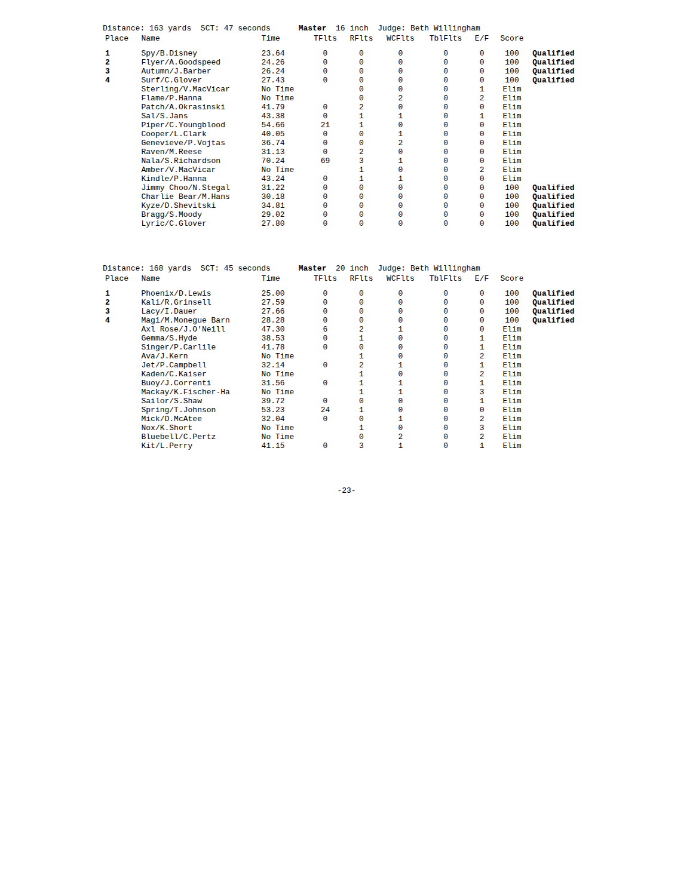Distance: 163 yards SCT: 47 seconds Master 16 inch Judge: Beth Willingham
| Place | Name | Time | TFlts | RFlts | WCFlts | TblFlts | E/F | Score | |
| --- | --- | --- | --- | --- | --- | --- | --- | --- | --- |
| 1 | Spy/B.Disney | 23.64 | 0 | 0 | 0 | 0 | 0 | 100 | Qualified |
| 2 | Flyer/A.Goodspeed | 24.26 | 0 | 0 | 0 | 0 | 0 | 100 | Qualified |
| 3 | Autumn/J.Barber | 26.24 | 0 | 0 | 0 | 0 | 0 | 100 | Qualified |
| 4 | Surf/C.Glover | 27.43 | 0 | 0 | 0 | 0 | 0 | 100 | Qualified |
| | Sterling/V.MacVicar | No Time | | 0 | 0 | 0 | 1 | Elim | |
| | Flame/P.Hanna | No Time | | 0 | 2 | 0 | 2 | Elim | |
| | Patch/A.Okrasinski | 41.79 | 0 | 2 | 0 | 0 | 0 | Elim | |
| | Sal/S.Jans | 43.38 | 0 | 1 | 1 | 0 | 1 | Elim | |
| | Piper/C.Youngblood | 54.66 | 21 | 1 | 0 | 0 | 0 | Elim | |
| | Cooper/L.Clark | 40.05 | 0 | 0 | 1 | 0 | 0 | Elim | |
| | Genevieve/P.Vojtas | 36.74 | 0 | 0 | 2 | 0 | 0 | Elim | |
| | Raven/M.Reese | 31.13 | 0 | 2 | 0 | 0 | 0 | Elim | |
| | Nala/S.Richardson | 70.24 | 69 | 3 | 1 | 0 | 0 | Elim | |
| | Amber/V.MacVicar | No Time | | 1 | 0 | 0 | 2 | Elim | |
| | Kindle/P.Hanna | 43.24 | 0 | 1 | 1 | 0 | 0 | Elim | |
| | Jimmy Choo/N.Stegal | 31.22 | 0 | 0 | 0 | 0 | 0 | 100 | Qualified |
| | Charlie Bear/M.Hans | 30.18 | 0 | 0 | 0 | 0 | 0 | 100 | Qualified |
| | Kyze/D.Shevitski | 34.81 | 0 | 0 | 0 | 0 | 0 | 100 | Qualified |
| | Bragg/S.Moody | 29.02 | 0 | 0 | 0 | 0 | 0 | 100 | Qualified |
| | Lyric/C.Glover | 27.80 | 0 | 0 | 0 | 0 | 0 | 100 | Qualified |
Distance: 168 yards SCT: 45 seconds Master 20 inch Judge: Beth Willingham
| Place | Name | Time | TFlts | RFlts | WCFlts | TblFlts | E/F | Score | |
| --- | --- | --- | --- | --- | --- | --- | --- | --- | --- |
| 1 | Phoenix/D.Lewis | 25.00 | 0 | 0 | 0 | 0 | 0 | 100 | Qualified |
| 2 | Kali/R.Grinsell | 27.59 | 0 | 0 | 0 | 0 | 0 | 100 | Qualified |
| 3 | Lacy/I.Dauer | 27.66 | 0 | 0 | 0 | 0 | 0 | 100 | Qualified |
| 4 | Magi/M.Monegue Barn | 28.28 | 0 | 0 | 0 | 0 | 0 | 100 | Qualified |
| | Axl Rose/J.O'Neill | 47.30 | 6 | 2 | 1 | 0 | 0 | Elim | |
| | Gemma/S.Hyde | 38.53 | 0 | 1 | 0 | 0 | 1 | Elim | |
| | Singer/P.Carlile | 41.78 | 0 | 0 | 0 | 0 | 1 | Elim | |
| | Ava/J.Kern | No Time | | 1 | 0 | 0 | 2 | Elim | |
| | Jet/P.Campbell | 32.14 | 0 | 2 | 1 | 0 | 1 | Elim | |
| | Kaden/C.Kaiser | No Time | | 1 | 0 | 0 | 2 | Elim | |
| | Buoy/J.Correnti | 31.56 | 0 | 1 | 1 | 0 | 1 | Elim | |
| | Mackay/K.Fischer-Ha | No Time | | 1 | 1 | 0 | 3 | Elim | |
| | Sailor/S.Shaw | 39.72 | 0 | 0 | 0 | 0 | 1 | Elim | |
| | Spring/T.Johnson | 53.23 | 24 | 1 | 0 | 0 | 0 | Elim | |
| | Mick/D.McAtee | 32.04 | 0 | 0 | 1 | 0 | 2 | Elim | |
| | Nox/K.Short | No Time | | 1 | 0 | 0 | 3 | Elim | |
| | Bluebell/C.Pertz | No Time | | 0 | 2 | 0 | 2 | Elim | |
| | Kit/L.Perry | 41.15 | 0 | 3 | 1 | 0 | 1 | Elim | |
-23-